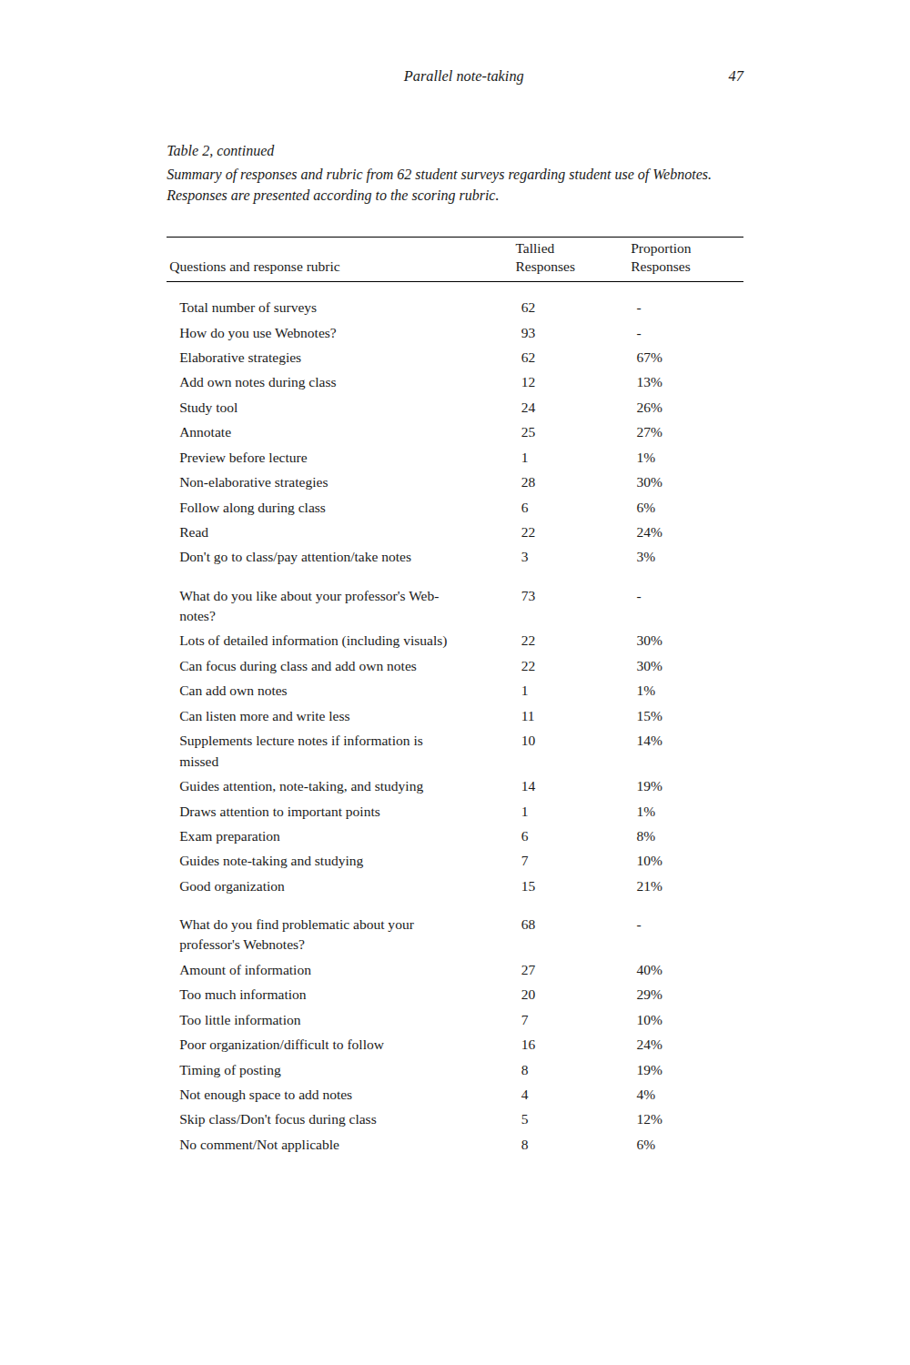Parallel note-taking 47
Table 2, continued Summary of responses and rubric from 62 student surveys regarding student use of Webnotes. Responses are presented according to the scoring rubric.
| Questions and response rubric | Tallied Responses | Proportion Responses |
| --- | --- | --- |
| Total number of surveys | 62 | - |
| How do you use Webnotes? | 93 | - |
| Elaborative strategies | 62 | 67% |
| Add own notes during class | 12 | 13% |
| Study tool | 24 | 26% |
| Annotate | 25 | 27% |
| Preview before lecture | 1 | 1% |
| Non-elaborative strategies | 28 | 30% |
| Follow along during class | 6 | 6% |
| Read | 22 | 24% |
| Don't go to class/pay attention/take notes | 3 | 3% |
| What do you like about your professor's Web- notes? | 73 | - |
| Lots of detailed information (including visuals) | 22 | 30% |
| Can focus during class and add own notes | 22 | 30% |
| Can add own notes | 1 | 1% |
| Can listen more and write less | 11 | 15% |
| Supplements lecture notes if information is missed | 10 | 14% |
| Guides attention, note-taking, and studying | 14 | 19% |
| Draws attention to important points | 1 | 1% |
| Exam preparation | 6 | 8% |
| Guides note-taking and studying | 7 | 10% |
| Good organization | 15 | 21% |
| What do you find problematic about your professor's Webnotes? | 68 | - |
| Amount of information | 27 | 40% |
| Too much information | 20 | 29% |
| Too little information | 7 | 10% |
| Poor organization/difficult to follow | 16 | 24% |
| Timing of posting | 8 | 19% |
| Not enough space to add notes | 4 | 4% |
| Skip class/Don't focus during class | 5 | 12% |
| No comment/Not applicable | 8 | 6% |